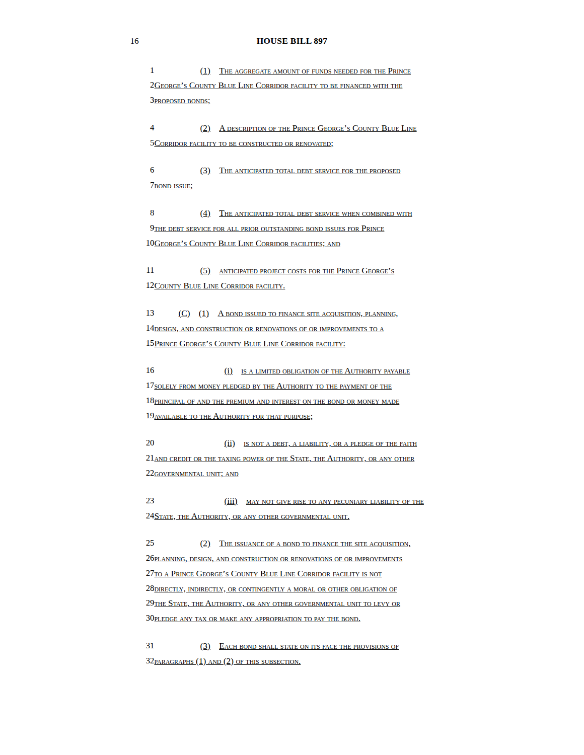16
HOUSE BILL 897
| 1 | (1) The aggregate amount of funds needed for the Prince |
| 2 | George’s County Blue Line Corridor facility to be financed with the |
| 3 | proposed bonds; |
| 4 | (2) A description of the Prince George’s County Blue Line |
| 5 | Corridor facility to be constructed or renovated; |
| 6 | (3) The anticipated total debt service for the proposed |
| 7 | bond issue; |
| 8 | (4) The anticipated total debt service when combined with |
| 9 | the debt service for all prior outstanding bond issues for Prince |
| 10 | George’s County Blue Line Corridor facilities; and |
| 11 | (5) anticipated project costs for the Prince George’s |
| 12 | County Blue Line Corridor facility. |
| 13 | (C) (1) A bond issued to finance site acquisition, planning, |
| 14 | design, and construction or renovations of or improvements to a |
| 15 | Prince George’s County Blue Line Corridor facility: |
| 16 | (i) is a limited obligation of the Authority payable |
| 17 | solely from money pledged by the Authority to the payment of the |
| 18 | principal of and the premium and interest on the bond or money made |
| 19 | available to the Authority for that purpose; |
| 20 | (ii) is not a debt, a liability, or a pledge of the faith |
| 21 | and credit or the taxing power of the State, the Authority, or any other |
| 22 | governmental unit; and |
| 23 | (iii) may not give rise to any pecuniary liability of the |
| 24 | State, the Authority, or any other governmental unit. |
| 25 | (2) The issuance of a bond to finance the site acquisition, |
| 26 | planning, design, and construction or renovations of or improvements |
| 27 | to a Prince George’s County Blue Line Corridor facility is not |
| 28 | directly, indirectly, or contingently a moral or other obligation of |
| 29 | the State, the Authority, or any other governmental unit to levy or |
| 30 | pledge any tax or make any appropriation to pay the bond. |
| 31 | (3) Each bond shall state on its face the provisions of |
| 32 | paragraphs (1) and (2) of this subsection. |